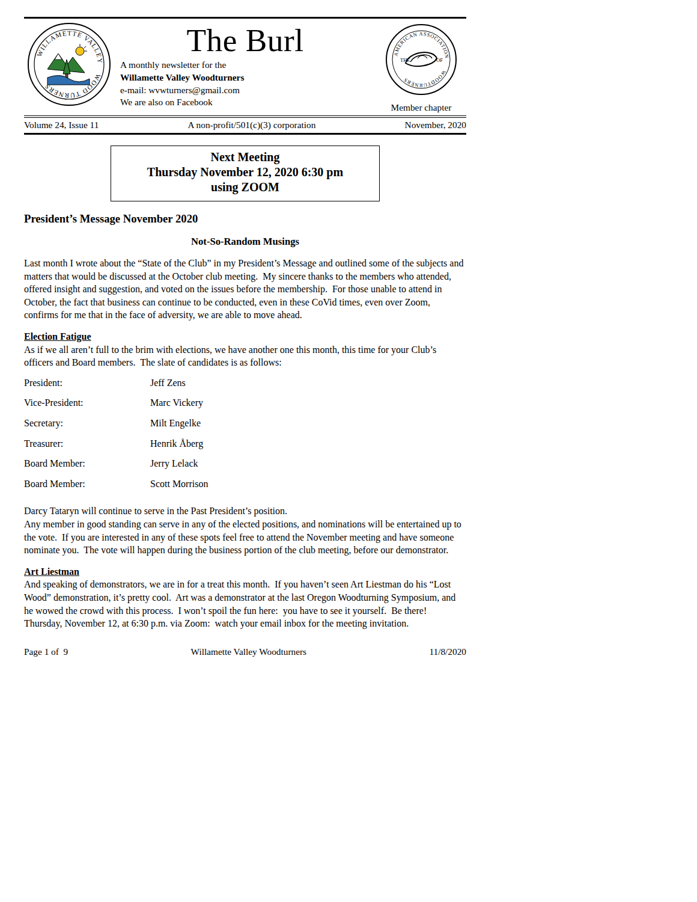WILLAMETTE VALLEY WOOD TURNERS
The Burl
A monthly newsletter for the
Willamette Valley Woodturners
e-mail: wvwturners@gmail.com
We are also on Facebook
AMERICAN ASSOCIATION WOODTURNERS THE OF
Member chapter
Volume 24, Issue 11 A non-profit/501(c)(3) corporation November, 2020
Next Meeting
Thursday November 12, 2020 6:30 pm
using ZOOM
President’s Message November 2020
Not-So-Random Musings
Last month I wrote about the “State of the Club” in my President’s Message and outlined some of the subjects and matters that would be discussed at the October club meeting. My sincere thanks to the members who attended, offered insight and suggestion, and voted on the issues before the membership. For those unable to attend in October, the fact that business can continue to be conducted, even in these CoVid times, even over Zoom, confirms for me that in the face of adversity, we are able to move ahead.
Election Fatigue
As if we all aren’t full to the brim with elections, we have another one this month, this time for your Club’s officers and Board members. The slate of candidates is as follows:
| President: | Jeff Zens |
| Vice-President: | Marc Vickery |
| Secretary: | Milt Engelke |
| Treasurer: | Henrik Åberg |
| Board Member: | Jerry Lelack |
| Board Member: | Scott Morrison |
Darcy Tataryn will continue to serve in the Past President’s position.
Any member in good standing can serve in any of the elected positions, and nominations will be entertained up to the vote. If you are interested in any of these spots feel free to attend the November meeting and have someone nominate you. The vote will happen during the business portion of the club meeting, before our demonstrator.
Art Liestman
And speaking of demonstrators, we are in for a treat this month. If you haven’t seen Art Liestman do his “Lost Wood” demonstration, it’s pretty cool. Art was a demonstrator at the last Oregon Woodturning Symposium, and he wowed the crowd with this process. I won’t spoil the fun here: you have to see it yourself. Be there! Thursday, November 12, at 6:30 p.m. via Zoom: watch your email inbox for the meeting invitation.
Page 1 of 9 Willamette Valley Woodturners 11/8/2020